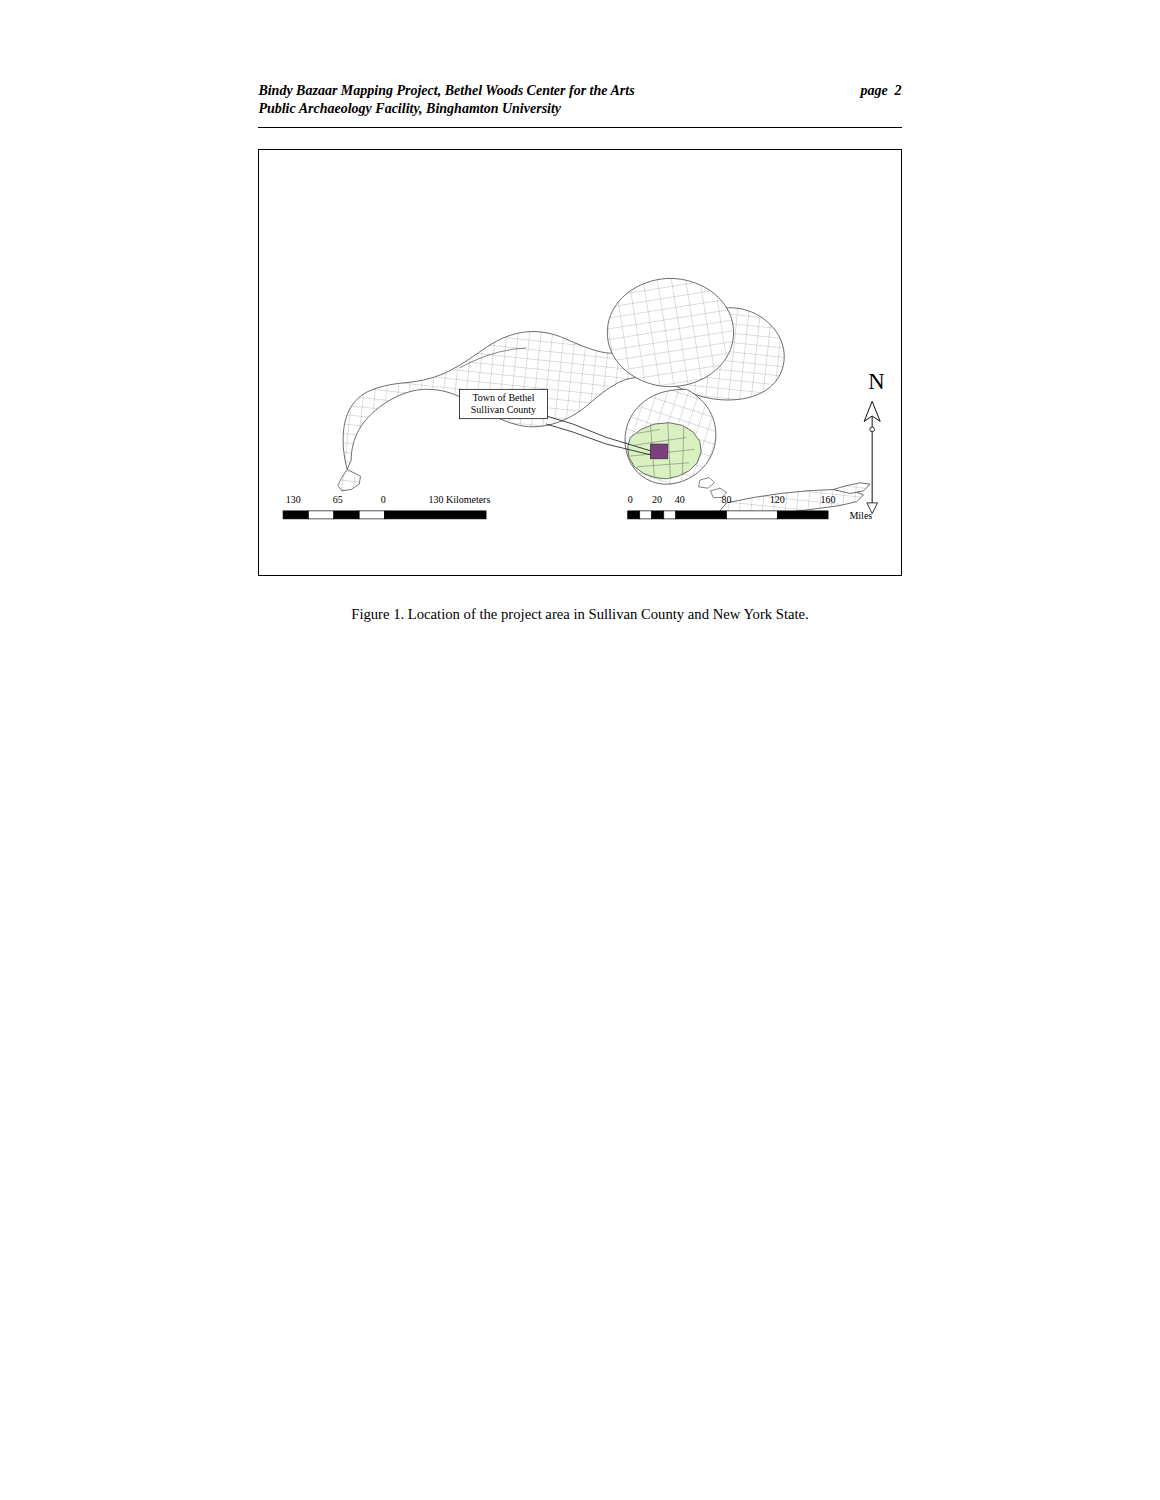Bindy Bazaar Mapping Project, Bethel Woods Center for the Arts page 2
Public Archaeology Facility, Binghamton University
Map of New York State showing the location of the project area Outline map of New York State divided into towns. Sullivan County is shaded light green in the southeastern part of the state, and the Town of Bethel within it is shaded purple. A leader line connects a label reading "Town of Bethel Sullivan County" to the highlighted area. Scale bars in kilometers and miles appear at the bottom, and a north arrow with the letter N is at the right. Because a faithful town-by-town polygon set is impractical, the state is drawn as a silhouette filled with a fine grid pattern to evoke the many town boundaries of the original. Town of Bethel Sullivan County 130 65 0 130 Kilometers 0 20 40 80 120 160 Miles N
Figure 1. Location of the project area in Sullivan County and New York State.